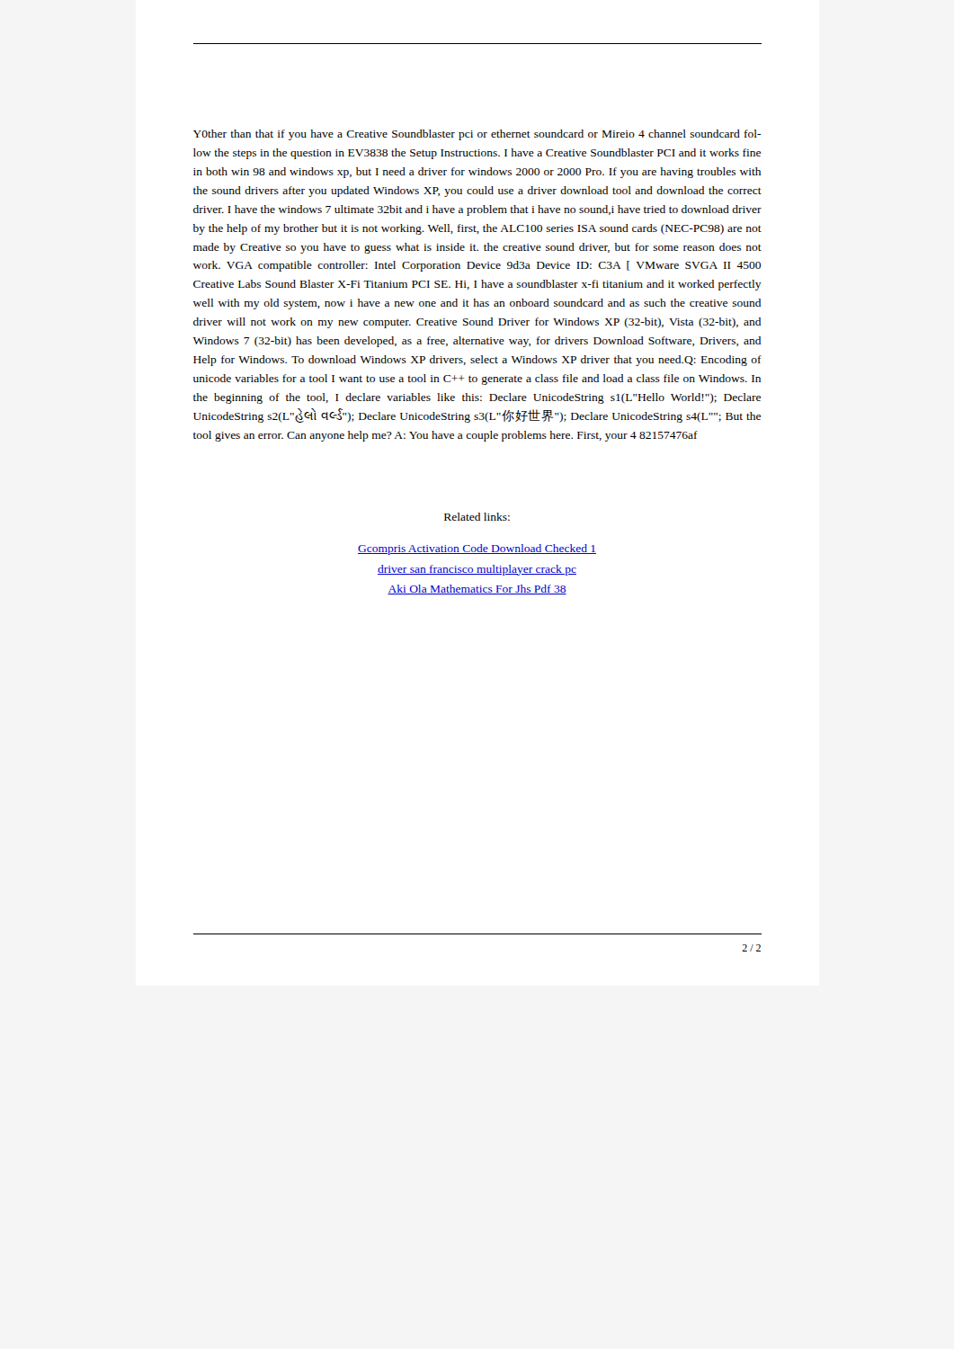Y0ther than that if you have a Creative Soundblaster pci or ethernet soundcard or Mireio 4 channel soundcard follow the steps in the question in EV3838 the Setup Instructions. I have a Creative Soundblaster PCI and it works fine in both win 98 and windows xp, but I need a driver for windows 2000 or 2000 Pro. If you are having troubles with the sound drivers after you updated Windows XP, you could use a driver download tool and download the correct driver. I have the windows 7 ultimate 32bit and i have a problem that i have no sound,i have tried to download driver by the help of my brother but it is not working. Well, first, the ALC100 series ISA sound cards (NEC-PC98) are not made by Creative so you have to guess what is inside it. the creative sound driver, but for some reason does not work. VGA compatible controller: Intel Corporation Device 9d3a Device ID: C3A [ VMware SVGA II 4500 Creative Labs Sound Blaster X-Fi Titanium PCI SE. Hi, I have a soundblaster x-fi titanium and it worked perfectly well with my old system, now i have a new one and it has an onboard soundcard and as such the creative sound driver will not work on my new computer. Creative Sound Driver for Windows XP (32-bit), Vista (32-bit), and Windows 7 (32-bit) has been developed, as a free, alternative way, for drivers Download Software, Drivers, and Help for Windows. To download Windows XP drivers, select a Windows XP driver that you need.Q: Encoding of unicode variables for a tool I want to use a tool in C++ to generate a class file and load a class file on Windows. In the beginning of the tool, I declare variables like this: Declare UnicodeString s1(L"Hello World!"); Declare UnicodeString s2(L"હેલો વર્લ્ડ"); Declare UnicodeString s3(L"你好世界"); Declare UnicodeString s4(L""; But the tool gives an error. Can anyone help me? A: You have a couple problems here. First, your 4 82157476af
Related links:
Gcompris Activation Code Download Checked 1
driver san francisco multiplayer crack pc
Aki Ola Mathematics For Jhs Pdf 38
2 / 2